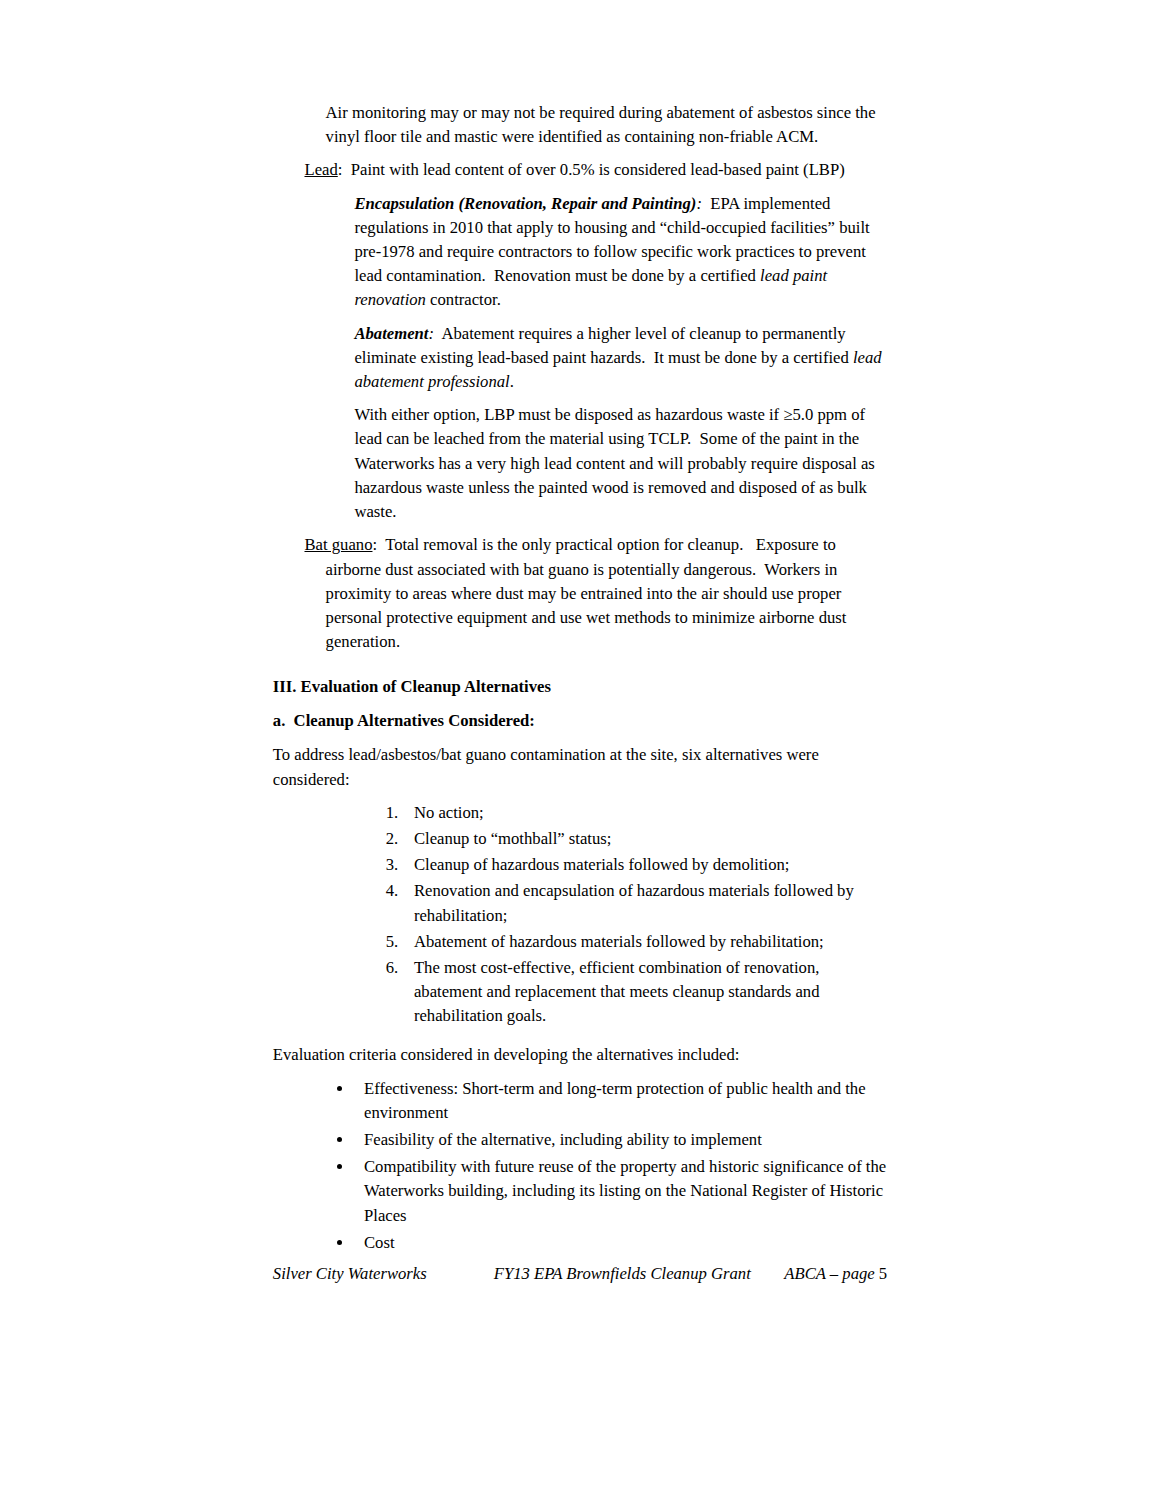Air monitoring may or may not be required during abatement of asbestos since the vinyl floor tile and mastic were identified as containing non-friable ACM.
Lead: Paint with lead content of over 0.5% is considered lead-based paint (LBP)
Encapsulation (Renovation, Repair and Painting): EPA implemented regulations in 2010 that apply to housing and “child-occupied facilities” built pre-1978 and require contractors to follow specific work practices to prevent lead contamination. Renovation must be done by a certified lead paint renovation contractor.
Abatement: Abatement requires a higher level of cleanup to permanently eliminate existing lead-based paint hazards. It must be done by a certified lead abatement professional.
With either option, LBP must be disposed as hazardous waste if ≥5.0 ppm of lead can be leached from the material using TCLP. Some of the paint in the Waterworks has a very high lead content and will probably require disposal as hazardous waste unless the painted wood is removed and disposed of as bulk waste.
Bat guano: Total removal is the only practical option for cleanup. Exposure to airborne dust associated with bat guano is potentially dangerous. Workers in proximity to areas where dust may be entrained into the air should use proper personal protective equipment and use wet methods to minimize airborne dust generation.
III. Evaluation of Cleanup Alternatives
a. Cleanup Alternatives Considered:
To address lead/asbestos/bat guano contamination at the site, six alternatives were considered:
No action;
Cleanup to “mothball” status;
Cleanup of hazardous materials followed by demolition;
Renovation and encapsulation of hazardous materials followed by rehabilitation;
Abatement of hazardous materials followed by rehabilitation;
The most cost-effective, efficient combination of renovation, abatement and replacement that meets cleanup standards and rehabilitation goals.
Evaluation criteria considered in developing the alternatives included:
Effectiveness: Short-term and long-term protection of public health and the environment
Feasibility of the alternative, including ability to implement
Compatibility with future reuse of the property and historic significance of the Waterworks building, including its listing on the National Register of Historic Places
Cost
Silver City Waterworks FY13 EPA Brownfields Cleanup Grant ABCA – page 5